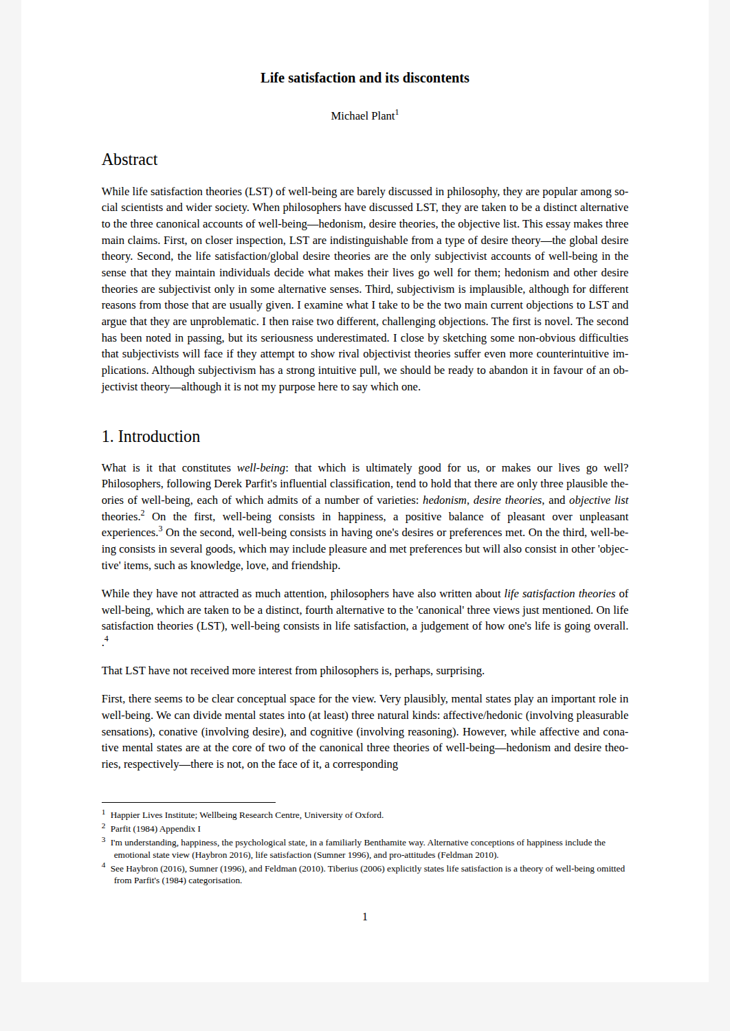Life satisfaction and its discontents
Michael Plant1
Abstract
While life satisfaction theories (LST) of well-being are barely discussed in philosophy, they are popular among social scientists and wider society. When philosophers have discussed LST, they are taken to be a distinct alternative to the three canonical accounts of well-being—hedonism, desire theories, the objective list. This essay makes three main claims. First, on closer inspection, LST are indistinguishable from a type of desire theory—the global desire theory. Second, the life satisfaction/global desire theories are the only subjectivist accounts of well-being in the sense that they maintain individuals decide what makes their lives go well for them; hedonism and other desire theories are subjectivist only in some alternative senses. Third, subjectivism is implausible, although for different reasons from those that are usually given. I examine what I take to be the two main current objections to LST and argue that they are unproblematic. I then raise two different, challenging objections. The first is novel. The second has been noted in passing, but its seriousness underestimated. I close by sketching some non-obvious difficulties that subjectivists will face if they attempt to show rival objectivist theories suffer even more counterintuitive implications. Although subjectivism has a strong intuitive pull, we should be ready to abandon it in favour of an objectivist theory—although it is not my purpose here to say which one.
1. Introduction
What is it that constitutes well-being: that which is ultimately good for us, or makes our lives go well? Philosophers, following Derek Parfit's influential classification, tend to hold that there are only three plausible theories of well-being, each of which admits of a number of varieties: hedonism, desire theories, and objective list theories.2 On the first, well-being consists in happiness, a positive balance of pleasant over unpleasant experiences.3 On the second, well-being consists in having one's desires or preferences met. On the third, well-being consists in several goods, which may include pleasure and met preferences but will also consist in other 'objective' items, such as knowledge, love, and friendship.
While they have not attracted as much attention, philosophers have also written about life satisfaction theories of well-being, which are taken to be a distinct, fourth alternative to the 'canonical' three views just mentioned. On life satisfaction theories (LST), well-being consists in life satisfaction, a judgement of how one's life is going overall. .4
That LST have not received more interest from philosophers is, perhaps, surprising.
First, there seems to be clear conceptual space for the view. Very plausibly, mental states play an important role in well-being. We can divide mental states into (at least) three natural kinds: affective/hedonic (involving pleasurable sensations), conative (involving desire), and cognitive (involving reasoning). However, while affective and conative mental states are at the core of two of the canonical three theories of well-being—hedonism and desire theories, respectively—there is not, on the face of it, a corresponding
1 Happier Lives Institute; Wellbeing Research Centre, University of Oxford.
2 Parfit (1984) Appendix I
3 I'm understanding, happiness, the psychological state, in a familiarly Benthamite way. Alternative conceptions of happiness include the emotional state view (Haybron 2016), life satisfaction (Sumner 1996), and pro-attitudes (Feldman 2010).
4 See Haybron (2016), Sumner (1996), and Feldman (2010). Tiberius (2006) explicitly states life satisfaction is a theory of well-being omitted from Parfit's (1984) categorisation.
1